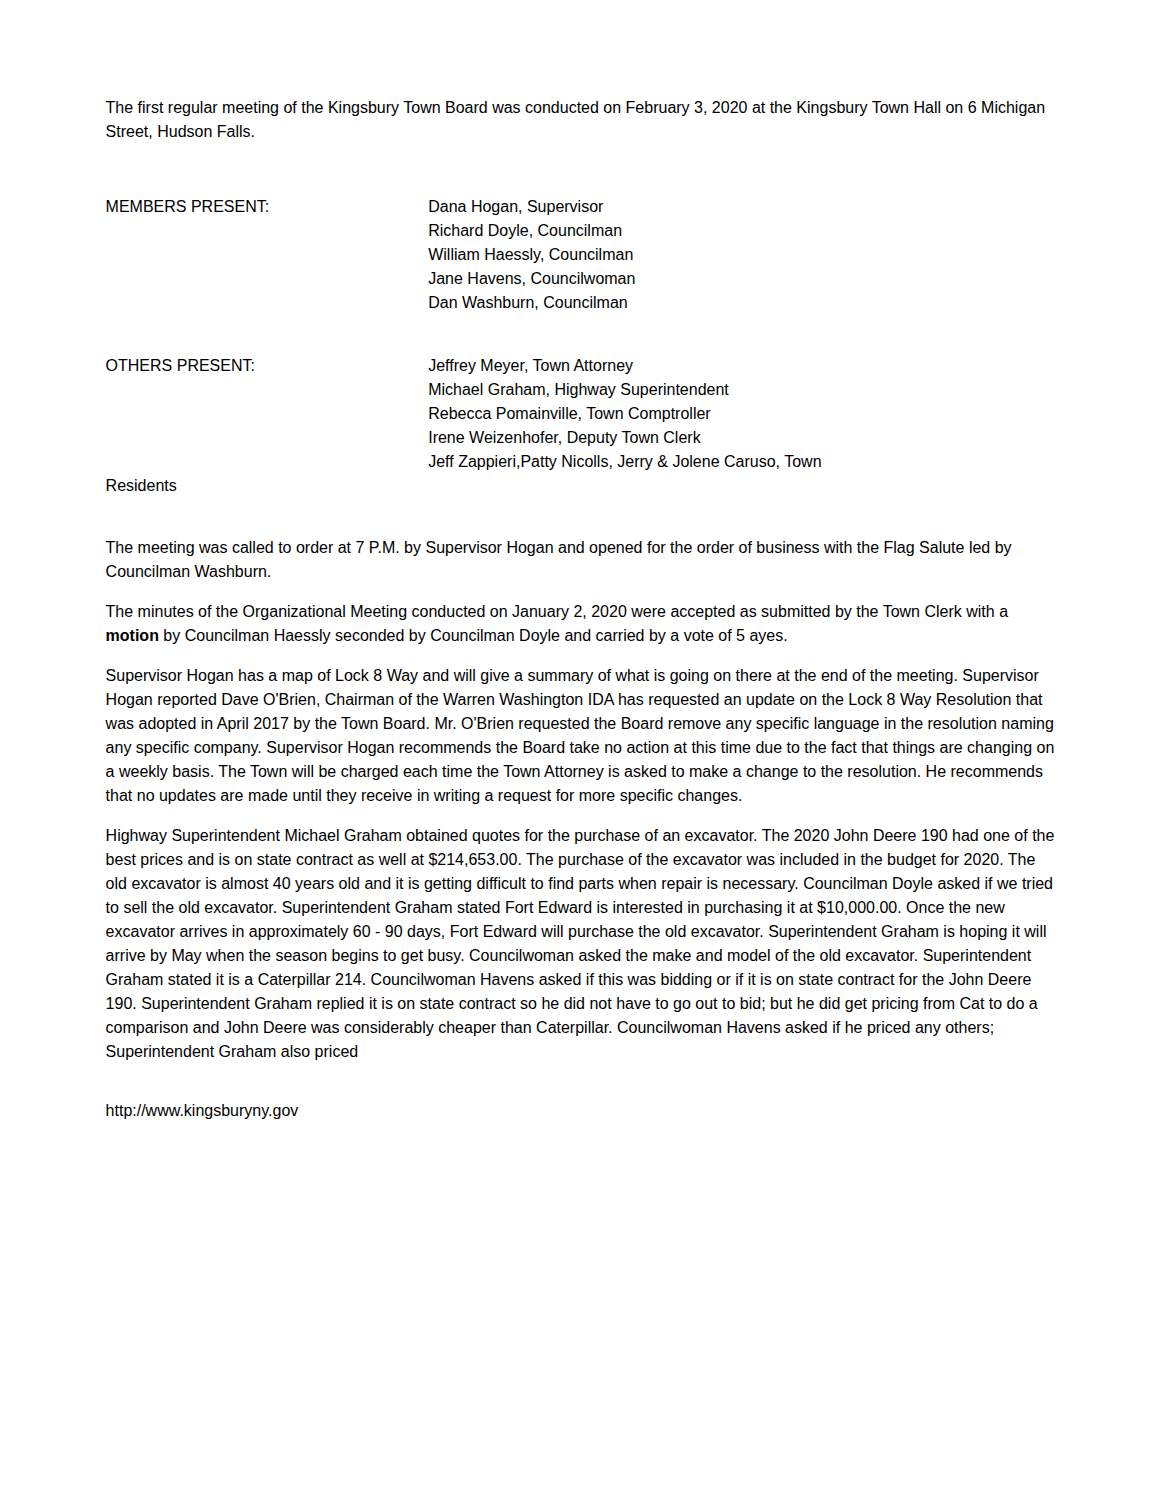The first regular meeting of the Kingsbury Town Board was conducted on February 3, 2020 at the Kingsbury Town Hall on 6 Michigan Street, Hudson Falls.
MEMBERS PRESENT:
Dana Hogan, Supervisor
Richard Doyle, Councilman
William Haessly, Councilman
Jane Havens, Councilwoman
Dan Washburn, Councilman
OTHERS PRESENT:
Jeffrey Meyer, Town Attorney
Michael Graham, Highway Superintendent
Rebecca Pomainville, Town Comptroller
Irene Weizenhofer, Deputy Town Clerk
Jeff Zappieri,Patty Nicolls, Jerry & Jolene Caruso, Town
Residents
The meeting was called to order at 7 P.M. by Supervisor Hogan and opened for the order of business with the Flag Salute led by Councilman Washburn.
The minutes of the Organizational Meeting conducted on January 2, 2020 were accepted as submitted by the Town Clerk with a motion by Councilman Haessly seconded by Councilman Doyle and carried by a vote of 5 ayes.
Supervisor Hogan has a map of Lock 8 Way and will give a summary of what is going on there at the end of the meeting. Supervisor Hogan reported Dave O'Brien, Chairman of the Warren Washington IDA has requested an update on the Lock 8 Way Resolution that was adopted in April 2017 by the Town Board. Mr. O'Brien requested the Board remove any specific language in the resolution naming any specific company. Supervisor Hogan recommends the Board take no action at this time due to the fact that things are changing on a weekly basis. The Town will be charged each time the Town Attorney is asked to make a change to the resolution. He recommends that no updates are made until they receive in writing a request for more specific changes.
Highway Superintendent Michael Graham obtained quotes for the purchase of an excavator. The 2020 John Deere 190 had one of the best prices and is on state contract as well at $214,653.00. The purchase of the excavator was included in the budget for 2020. The old excavator is almost 40 years old and it is getting difficult to find parts when repair is necessary. Councilman Doyle asked if we tried to sell the old excavator. Superintendent Graham stated Fort Edward is interested in purchasing it at $10,000.00. Once the new excavator arrives in approximately 60 - 90 days, Fort Edward will purchase the old excavator. Superintendent Graham is hoping it will arrive by May when the season begins to get busy. Councilwoman asked the make and model of the old excavator. Superintendent Graham stated it is a Caterpillar 214. Councilwoman Havens asked if this was bidding or if it is on state contract for the John Deere 190. Superintendent Graham replied it is on state contract so he did not have to go out to bid; but he did get pricing from Cat to do a comparison and John Deere was considerably cheaper than Caterpillar. Councilwoman Havens asked if he priced any others; Superintendent Graham also priced
http://www.kingsburyny.gov